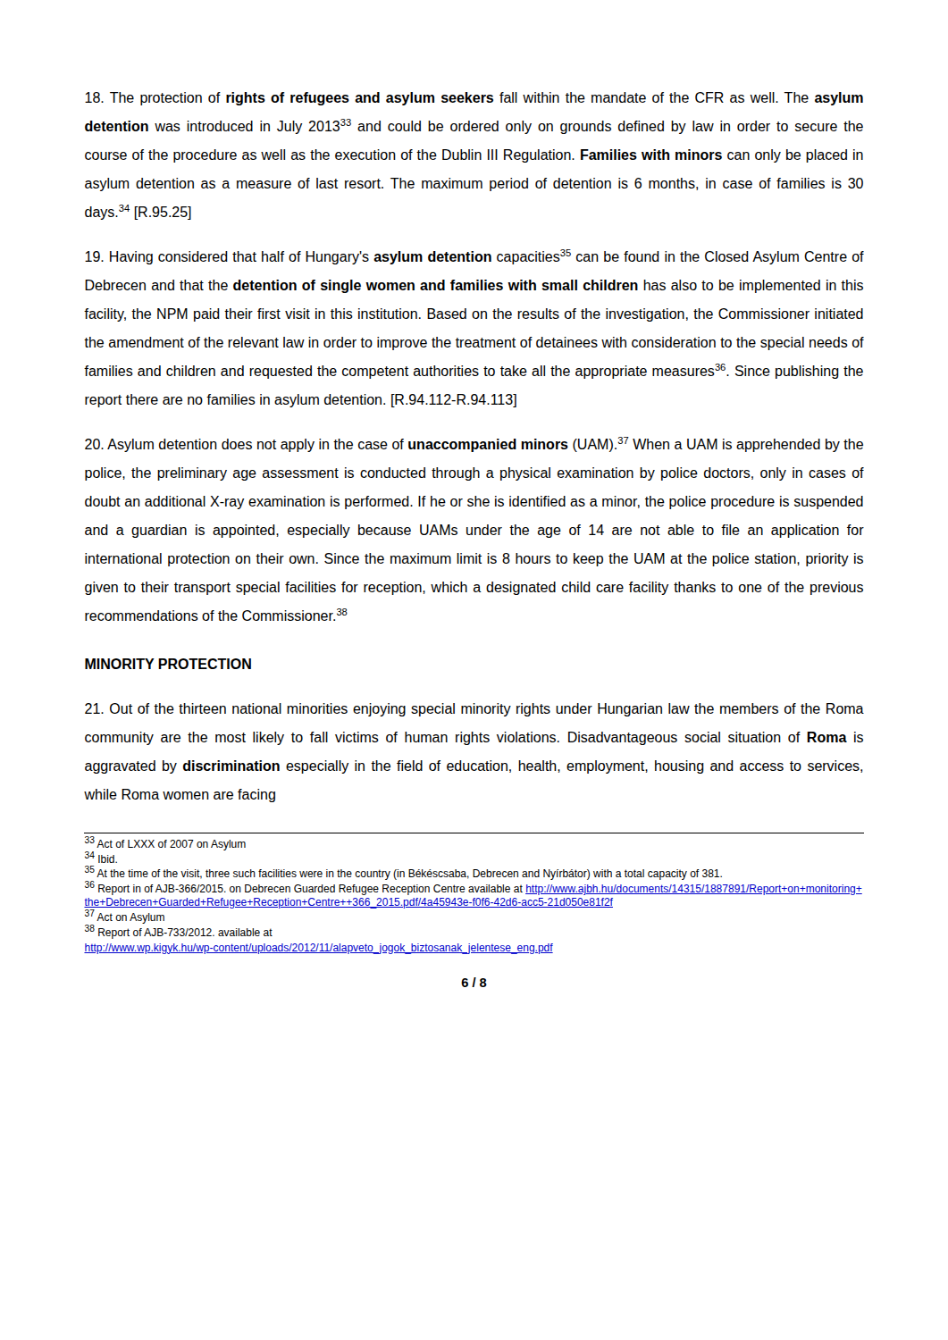18. The protection of rights of refugees and asylum seekers fall within the mandate of the CFR as well. The asylum detention was introduced in July 201333 and could be ordered only on grounds defined by law in order to secure the course of the procedure as well as the execution of the Dublin III Regulation. Families with minors can only be placed in asylum detention as a measure of last resort. The maximum period of detention is 6 months, in case of families is 30 days.34 [R.95.25]
19. Having considered that half of Hungary's asylum detention capacities35 can be found in the Closed Asylum Centre of Debrecen and that the detention of single women and families with small children has also to be implemented in this facility, the NPM paid their first visit in this institution. Based on the results of the investigation, the Commissioner initiated the amendment of the relevant law in order to improve the treatment of detainees with consideration to the special needs of families and children and requested the competent authorities to take all the appropriate measures36. Since publishing the report there are no families in asylum detention. [R.94.112-R.94.113]
20. Asylum detention does not apply in the case of unaccompanied minors (UAM).37 When a UAM is apprehended by the police, the preliminary age assessment is conducted through a physical examination by police doctors, only in cases of doubt an additional X-ray examination is performed. If he or she is identified as a minor, the police procedure is suspended and a guardian is appointed, especially because UAMs under the age of 14 are not able to file an application for international protection on their own. Since the maximum limit is 8 hours to keep the UAM at the police station, priority is given to their transport special facilities for reception, which a designated child care facility thanks to one of the previous recommendations of the Commissioner.38
MINORITY PROTECTION
21. Out of the thirteen national minorities enjoying special minority rights under Hungarian law the members of the Roma community are the most likely to fall victims of human rights violations. Disadvantageous social situation of Roma is aggravated by discrimination especially in the field of education, health, employment, housing and access to services, while Roma women are facing
33 Act of LXXX of 2007 on Asylum
34 Ibid.
35 At the time of the visit, three such facilities were in the country (in Békéscsaba, Debrecen and Nyírbátor) with a total capacity of 381.
36 Report in of AJB-366/2015. on Debrecen Guarded Refugee Reception Centre available at http://www.ajbh.hu/documents/14315/1887891/Report+on+monitoring+the+Debrecen+Guarded+Refugee+Reception+Centre++366_2015.pdf/4a45943e-f0f6-42d6-acc5-21d050e81f2f
37 Act on Asylum
38 Report of AJB-733/2012. available at
http://www.wp.kigyk.hu/wp-content/uploads/2012/11/alapveto_jogok_biztosanak_jelentese_eng.pdf
6 / 8